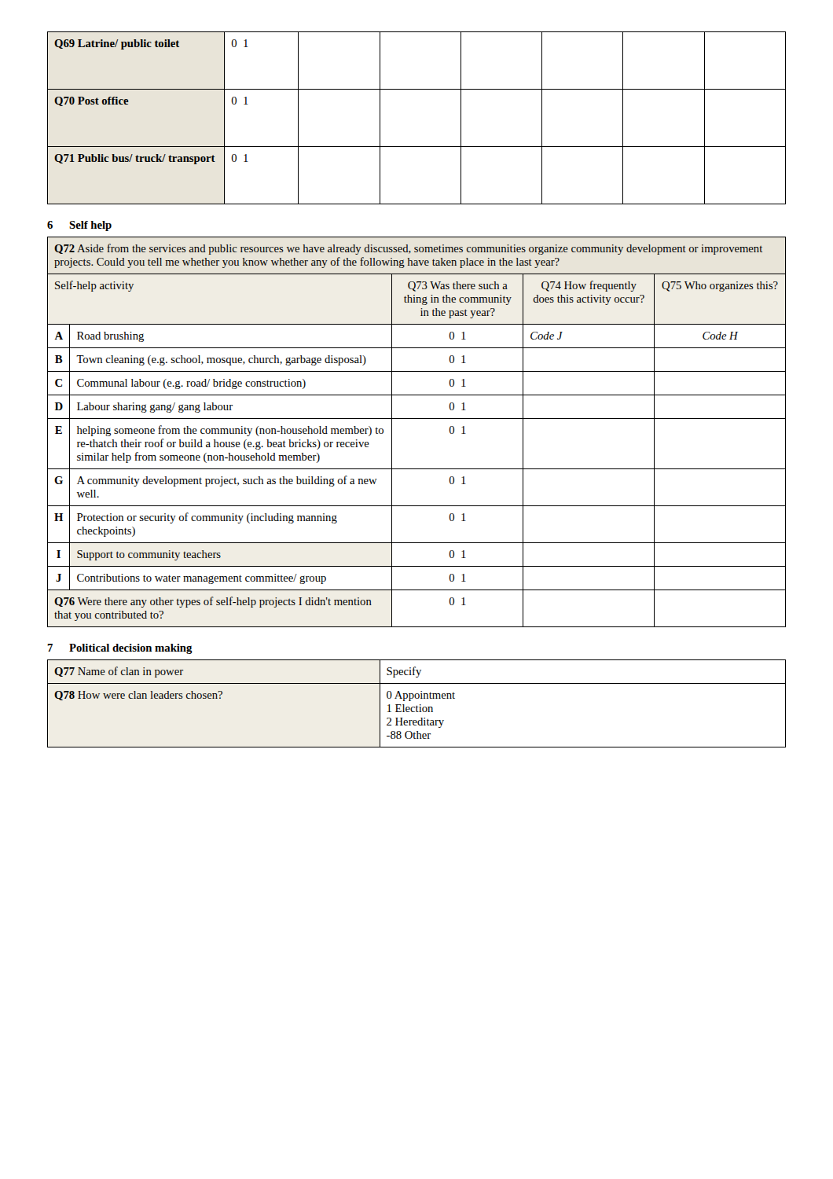| Q69 Latrine/ public toilet | 0 1 | | | | | | |
| Q70 Post office | 0 1 | | | | | | |
| Q71 Public bus/ truck/ transport | 0 1 | | | | | | |
6 Self help
| Q72 Aside from the services and public resources we have already discussed, sometimes communities organize community development or improvement projects. Could you tell me whether you know whether any of the following have taken place in the last year? |
| Self-help activity | Q73 Was there such a thing in the community in the past year? | Q74 How frequently does this activity occur? | Q75 Who organizes this? |
| A | Road brushing | 0 1 | Code J | Code H |
| B | Town cleaning (e.g. school, mosque, church, garbage disposal) | 0 1 | | |
| C | Communal labour (e.g. road/ bridge construction) | 0 1 | | |
| D | Labour sharing gang/ gang labour | 0 1 | | |
| E | helping someone from the community (non-household member) to re-thatch their roof or build a house (e.g. beat bricks) or receive similar help from someone (non-household member) | 0 1 | | |
| G | A community development project, such as the building of a new well. | 0 1 | | |
| H | Protection or security of community (including manning checkpoints) | 0 1 | | |
| I | Support to community teachers | 0 1 | | |
| J | Contributions to water management committee/ group | 0 1 | | |
| Q76 Were there any other types of self-help projects I didn't mention that you contributed to? | 0 1 | | |
7 Political decision making
| Q77 Name of clan in power | Specify |
| Q78 How were clan leaders chosen? | 0 Appointment 1 Election 2 Hereditary -88 Other |